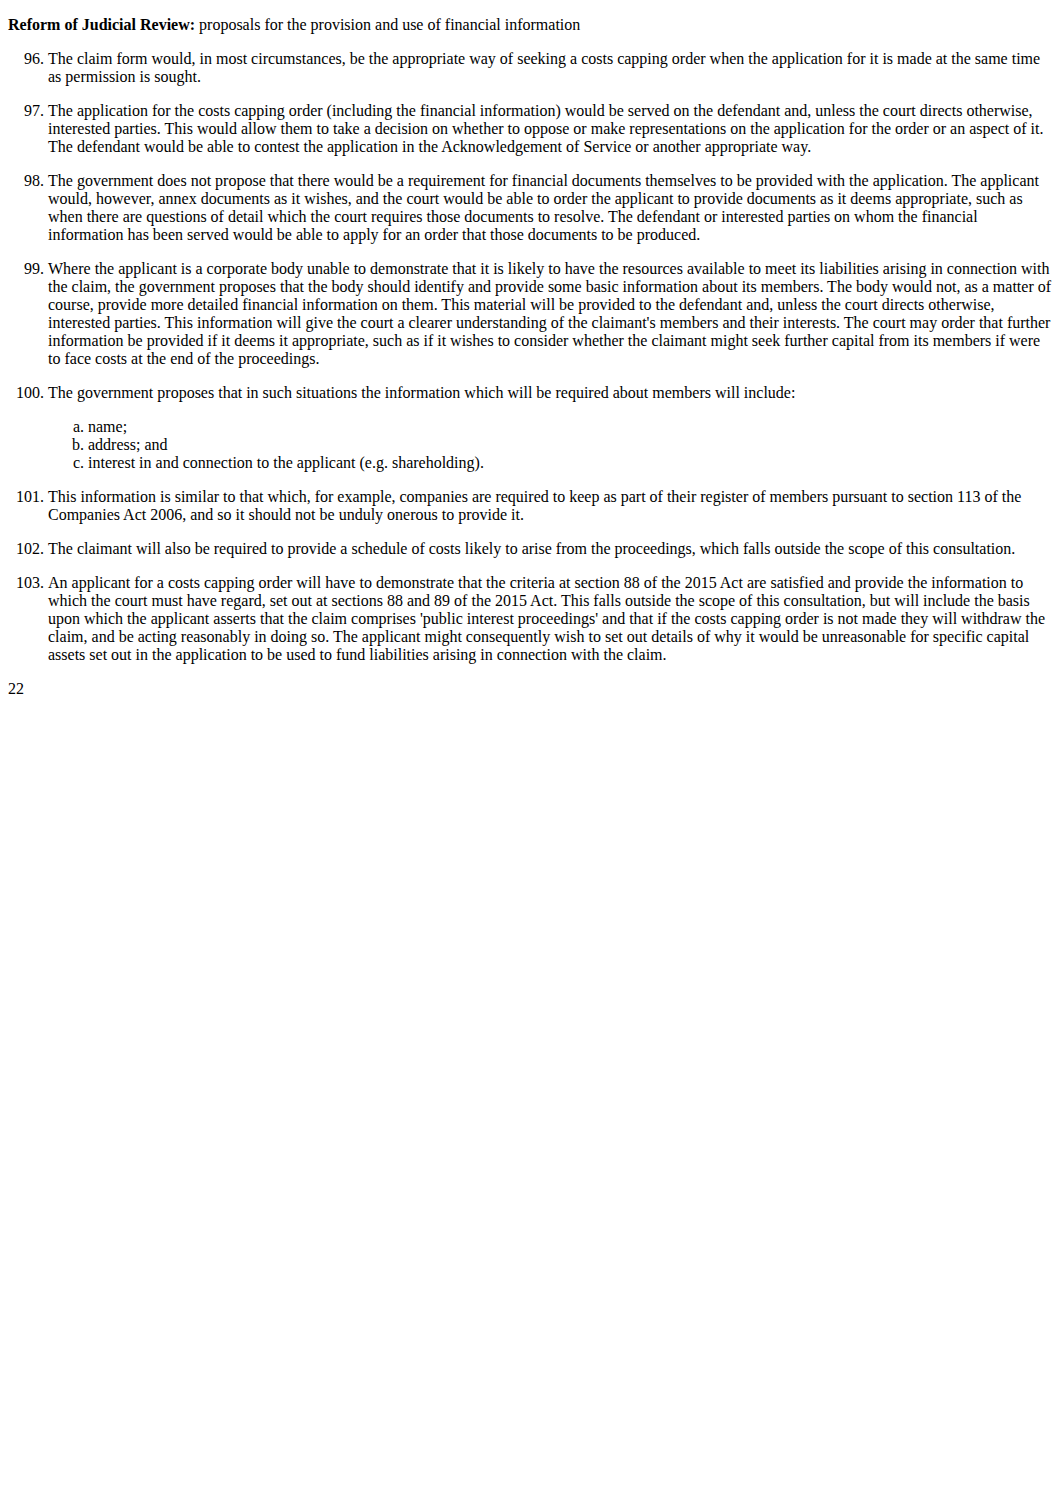Reform of Judicial Review: proposals for the provision and use of financial information
The claim form would, in most circumstances, be the appropriate way of seeking a costs capping order when the application for it is made at the same time as permission is sought.
The application for the costs capping order (including the financial information) would be served on the defendant and, unless the court directs otherwise, interested parties. This would allow them to take a decision on whether to oppose or make representations on the application for the order or an aspect of it. The defendant would be able to contest the application in the Acknowledgement of Service or another appropriate way.
The government does not propose that there would be a requirement for financial documents themselves to be provided with the application. The applicant would, however, annex documents as it wishes, and the court would be able to order the applicant to provide documents as it deems appropriate, such as when there are questions of detail which the court requires those documents to resolve. The defendant or interested parties on whom the financial information has been served would be able to apply for an order that those documents to be produced.
Where the applicant is a corporate body unable to demonstrate that it is likely to have the resources available to meet its liabilities arising in connection with the claim, the government proposes that the body should identify and provide some basic information about its members. The body would not, as a matter of course, provide more detailed financial information on them. This material will be provided to the defendant and, unless the court directs otherwise, interested parties. This information will give the court a clearer understanding of the claimant's members and their interests. The court may order that further information be provided if it deems it appropriate, such as if it wishes to consider whether the claimant might seek further capital from its members if were to face costs at the end of the proceedings.
The government proposes that in such situations the information which will be required about members will include:
name;
address; and
interest in and connection to the applicant (e.g. shareholding).
This information is similar to that which, for example, companies are required to keep as part of their register of members pursuant to section 113 of the Companies Act 2006, and so it should not be unduly onerous to provide it.
The claimant will also be required to provide a schedule of costs likely to arise from the proceedings, which falls outside the scope of this consultation.
An applicant for a costs capping order will have to demonstrate that the criteria at section 88 of the 2015 Act are satisfied and provide the information to which the court must have regard, set out at sections 88 and 89 of the 2015 Act. This falls outside the scope of this consultation, but will include the basis upon which the applicant asserts that the claim comprises 'public interest proceedings' and that if the costs capping order is not made they will withdraw the claim, and be acting reasonably in doing so. The applicant might consequently wish to set out details of why it would be unreasonable for specific capital assets set out in the application to be used to fund liabilities arising in connection with the claim.
22